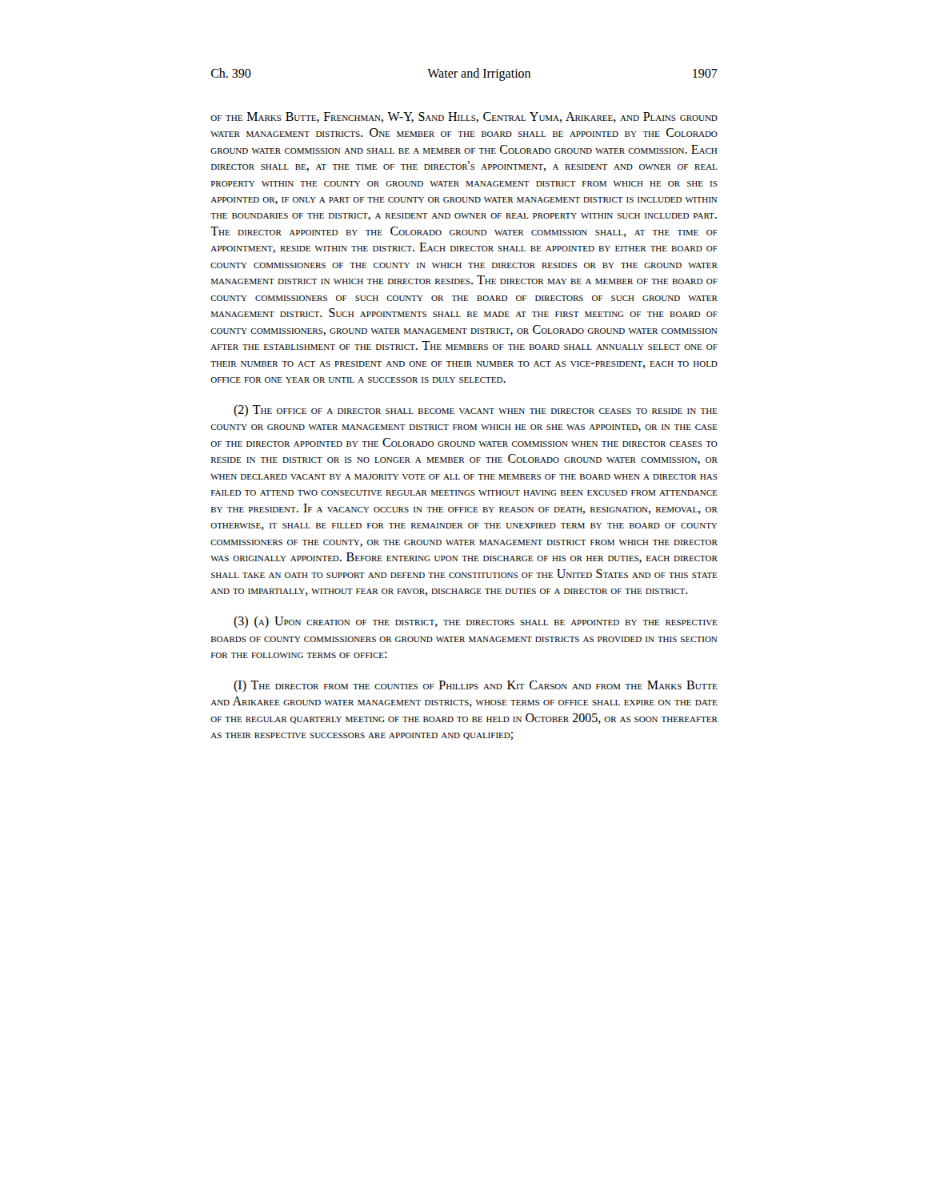Ch. 390
Water and Irrigation
1907
of the Marks Butte, Frenchman, W-Y, Sand Hills, Central Yuma, Arikaree, and Plains ground water management districts. One member of the board shall be appointed by the Colorado ground water commission and shall be a member of the Colorado ground water commission. Each director shall be, at the time of the director's appointment, a resident and owner of real property within the county or ground water management district from which he or she is appointed or, if only a part of the county or ground water management district is included within the boundaries of the district, a resident and owner of real property within such included part. The director appointed by the Colorado ground water commission shall, at the time of appointment, reside within the district. Each director shall be appointed by either the board of county commissioners of the county in which the director resides or by the ground water management district in which the director resides. The director may be a member of the board of county commissioners of such county or the board of directors of such ground water management district. Such appointments shall be made at the first meeting of the board of county commissioners, ground water management district, or Colorado ground water commission after the establishment of the district. The members of the board shall annually select one of their number to act as president and one of their number to act as vice-president, each to hold office for one year or until a successor is duly selected.
(2) The office of a director shall become vacant when the director ceases to reside in the county or ground water management district from which he or she was appointed, or in the case of the director appointed by the Colorado ground water commission when the director ceases to reside in the district or is no longer a member of the Colorado ground water commission, or when declared vacant by a majority vote of all of the members of the board when a director has failed to attend two consecutive regular meetings without having been excused from attendance by the president. If a vacancy occurs in the office by reason of death, resignation, removal, or otherwise, it shall be filled for the remainder of the unexpired term by the board of county commissioners of the county, or the ground water management district from which the director was originally appointed. Before entering upon the discharge of his or her duties, each director shall take an oath to support and defend the constitutions of the United States and of this state and to impartially, without fear or favor, discharge the duties of a director of the district.
(3) (a) Upon creation of the district, the directors shall be appointed by the respective boards of county commissioners or ground water management districts as provided in this section for the following terms of office:
(I) The director from the counties of Phillips and Kit Carson and from the Marks Butte and Arikaree ground water management districts, whose terms of office shall expire on the date of the regular quarterly meeting of the board to be held in October 2005, or as soon thereafter as their respective successors are appointed and qualified;